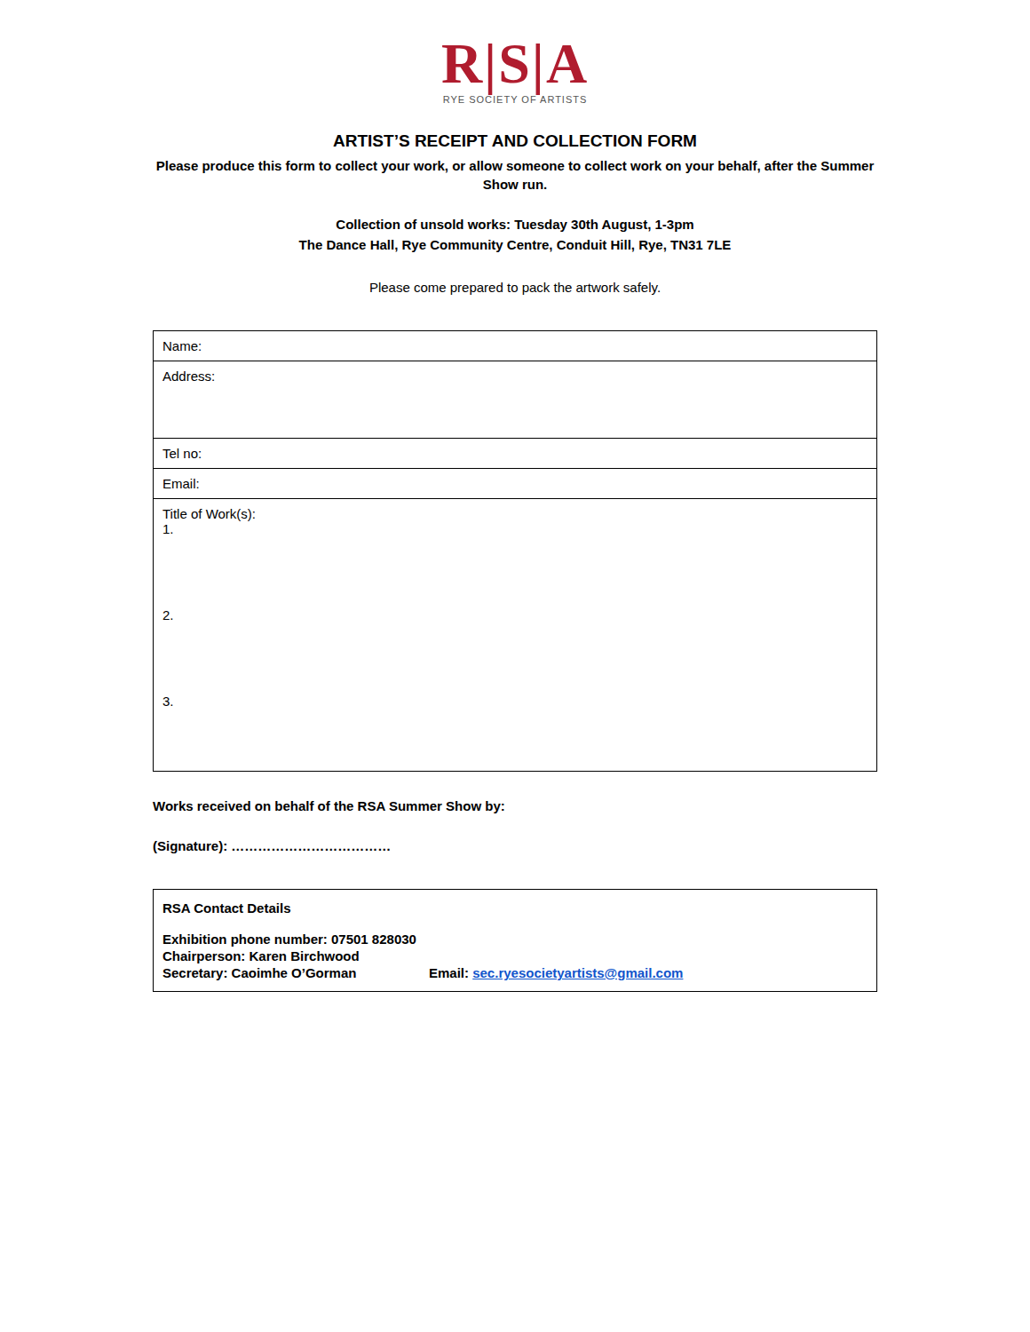R|S|A
RYE SOCIETY OF ARTISTS
ARTIST’S RECEIPT AND COLLECTION FORM
Please produce this form to collect your work, or allow someone to collect work on your behalf, after the Summer Show run.
Collection of unsold works: Tuesday 30th August, 1-3pm
The Dance Hall, Rye Community Centre, Conduit Hill, Rye, TN31 7LE
Please come prepared to pack the artwork safely.
| Name: |
| Address: |
| Tel no: |
| Email: |
| Title of Work(s): 1. 2. 3. |
Works received on behalf of the RSA Summer Show by:
(Signature): ………………………………
| RSA Contact Details Exhibition phone number: 07501 828030 Chairperson: Karen Birchwood Secretary: Caoimhe O’Gorman Email: sec.ryesocietyartists@gmail.com |